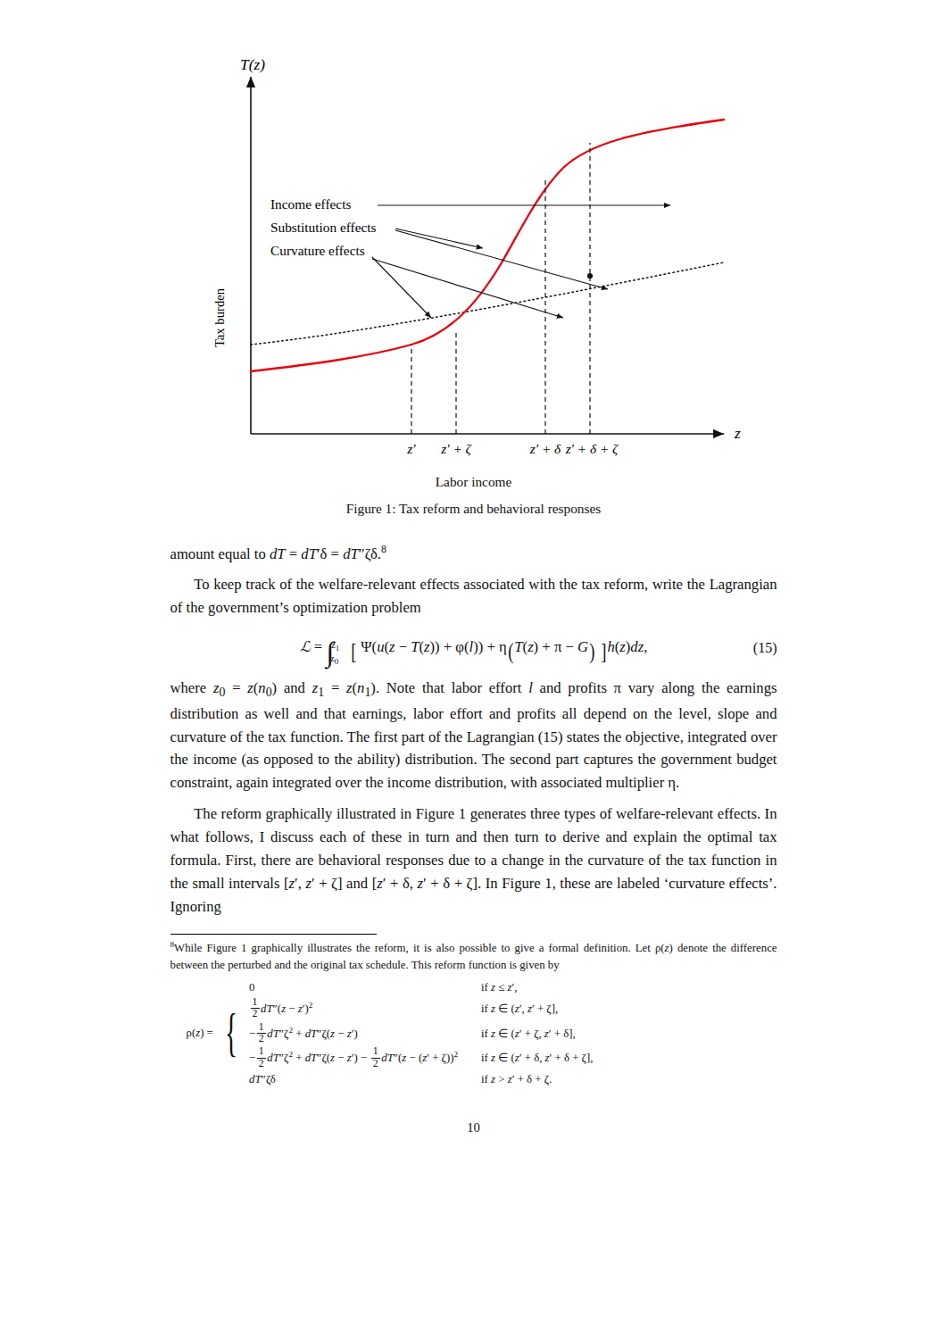T(z) z Tax burden z′ z′ + ζ z′ + δ z′ + δ + ζ Income effects Substitution effects Curvature effects
Labor income
Figure 1: Tax reform and behavioral responses
amount equal to dT = dT′δ = dT″ζδ.8
To keep track of the welfare-relevant effects associated with the tax reform, write the Lagrangian of the government’s optimization problem
ℒ = ∫z1 z0 [ Ψ(u(z − T(z)) + φ(l)) + η(T(z) + π − G) ] h(z)dz, (15)
where z0 = z(n0) and z1 = z(n1). Note that labor effort l and profits π vary along the earnings distribution as well and that earnings, labor effort and profits all depend on the level, slope and curvature of the tax function. The first part of the Lagrangian (15) states the objective, integrated over the income (as opposed to the ability) distribution. The second part captures the government budget constraint, again integrated over the income distribution, with associated multiplier η.
The reform graphically illustrated in Figure 1 generates three types of welfare-relevant effects. In what follows, I discuss each of these in turn and then turn to derive and explain the optimal tax formula. First, there are behavioral responses due to a change in the curvature of the tax function in the small intervals [z′, z′ + ζ] and [z′ + δ, z′ + δ + ζ]. In Figure 1, these are labeled ‘curvature effects’. Ignoring
8While Figure 1 graphically illustrates the reform, it is also possible to give a formal definition. Let ρ(z) denote the difference between the perturbed and the original tax schedule. This reform function is given by
ρ(z) = {
| 0 | if z ≤ z ′, |
| 1 2 dT ″( z − z ′) 2 | if z ∈ ( z ′, z ′ + ζ], |
| − 1 2 dT ″ζ 2 + dT ″ζ( z − z ′) | if z ∈ ( z ′ + ζ, z ′ + δ], |
| − 1 2 dT ″ζ 2 + dT ″ζ( z − z ′) − 1 2 dT ″( z − ( z ′ + ζ)) 2 | if z ∈ ( z ′ + δ, z ′ + δ + ζ], |
| dT ″ζδ | if z > z ′ + δ + ζ. |
10